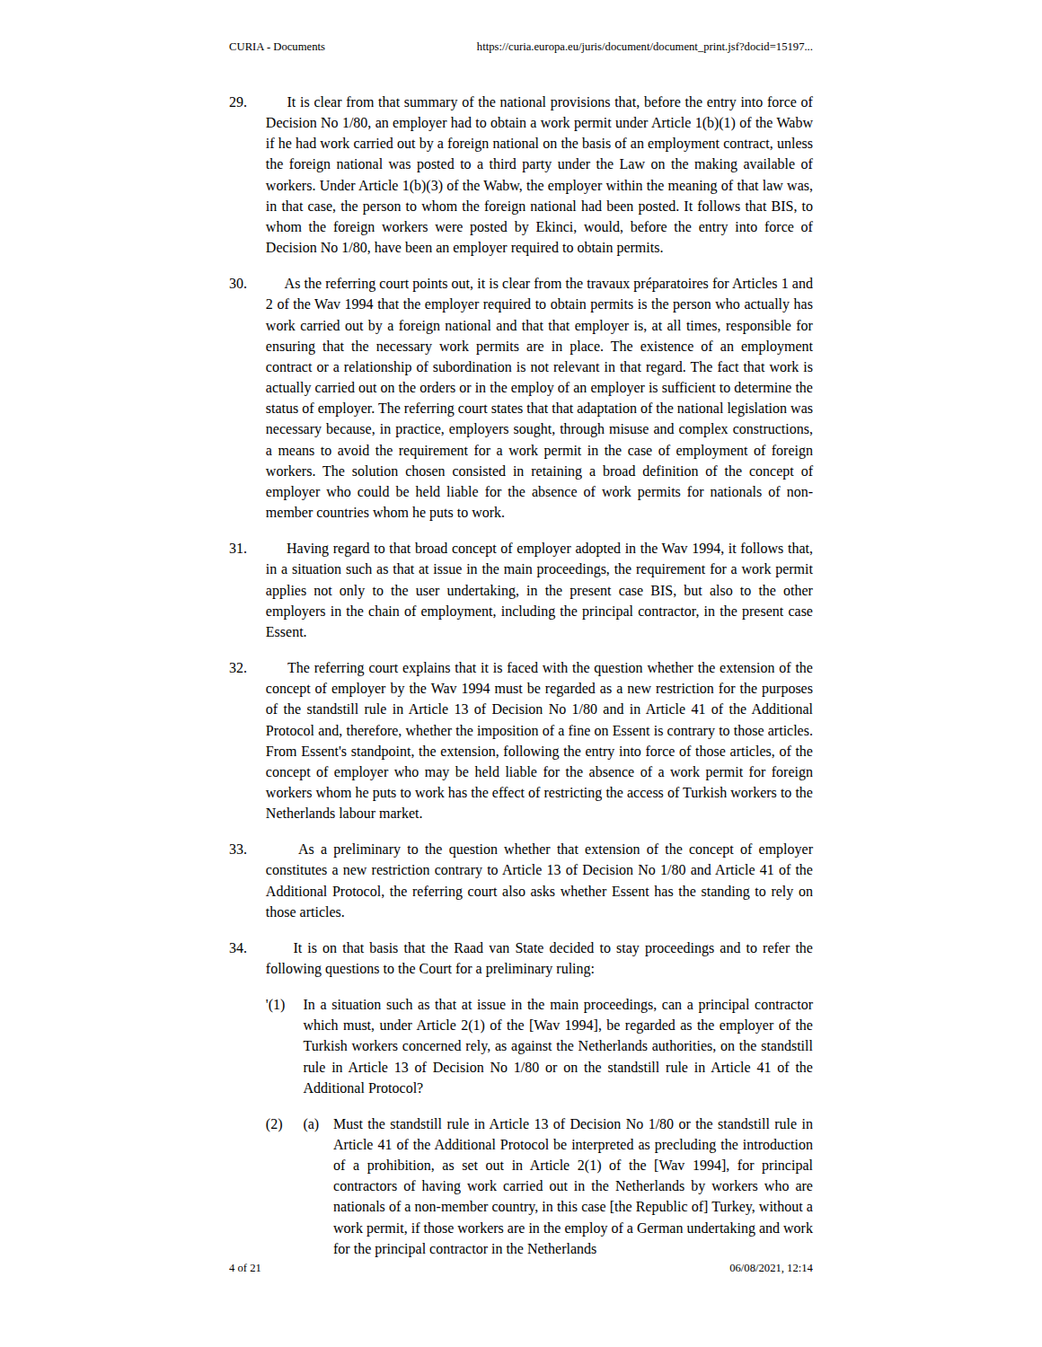CURIA - Documents
https://curia.europa.eu/juris/document/document_print.jsf?docid=15197...
29. It is clear from that summary of the national provisions that, before the entry into force of Decision No 1/80, an employer had to obtain a work permit under Article 1(b)(1) of the Wabw if he had work carried out by a foreign national on the basis of an employment contract, unless the foreign national was posted to a third party under the Law on the making available of workers. Under Article 1(b)(3) of the Wabw, the employer within the meaning of that law was, in that case, the person to whom the foreign national had been posted. It follows that BIS, to whom the foreign workers were posted by Ekinci, would, before the entry into force of Decision No 1/80, have been an employer required to obtain permits.
30. As the referring court points out, it is clear from the travaux préparatoires for Articles 1 and 2 of the Wav 1994 that the employer required to obtain permits is the person who actually has work carried out by a foreign national and that that employer is, at all times, responsible for ensuring that the necessary work permits are in place. The existence of an employment contract or a relationship of subordination is not relevant in that regard. The fact that work is actually carried out on the orders or in the employ of an employer is sufficient to determine the status of employer. The referring court states that that adaptation of the national legislation was necessary because, in practice, employers sought, through misuse and complex constructions, a means to avoid the requirement for a work permit in the case of employment of foreign workers. The solution chosen consisted in retaining a broad definition of the concept of employer who could be held liable for the absence of work permits for nationals of non-member countries whom he puts to work.
31. Having regard to that broad concept of employer adopted in the Wav 1994, it follows that, in a situation such as that at issue in the main proceedings, the requirement for a work permit applies not only to the user undertaking, in the present case BIS, but also to the other employers in the chain of employment, including the principal contractor, in the present case Essent.
32. The referring court explains that it is faced with the question whether the extension of the concept of employer by the Wav 1994 must be regarded as a new restriction for the purposes of the standstill rule in Article 13 of Decision No 1/80 and in Article 41 of the Additional Protocol and, therefore, whether the imposition of a fine on Essent is contrary to those articles. From Essent's standpoint, the extension, following the entry into force of those articles, of the concept of employer who may be held liable for the absence of a work permit for foreign workers whom he puts to work has the effect of restricting the access of Turkish workers to the Netherlands labour market.
33. As a preliminary to the question whether that extension of the concept of employer constitutes a new restriction contrary to Article 13 of Decision No 1/80 and Article 41 of the Additional Protocol, the referring court also asks whether Essent has the standing to rely on those articles.
34. It is on that basis that the Raad van State decided to stay proceedings and to refer the following questions to the Court for a preliminary ruling:
'(1)
In a situation such as that at issue in the main proceedings, can a principal contractor which must, under Article 2(1) of the [Wav 1994], be regarded as the employer of the Turkish workers concerned rely, as against the Netherlands authorities, on the standstill rule in Article 13 of Decision No 1/80 or on the standstill rule in Article 41 of the Additional Protocol?
(2)
(a)
Must the standstill rule in Article 13 of Decision No 1/80 or the standstill rule in Article 41 of the Additional Protocol be interpreted as precluding the introduction of a prohibition, as set out in Article 2(1) of the [Wav 1994], for principal contractors of having work carried out in the Netherlands by workers who are nationals of a non-member country, in this case [the Republic of] Turkey, without a work permit, if those workers are in the employ of a German undertaking and work for the principal contractor in the Netherlands
4 of 21
06/08/2021, 12:14